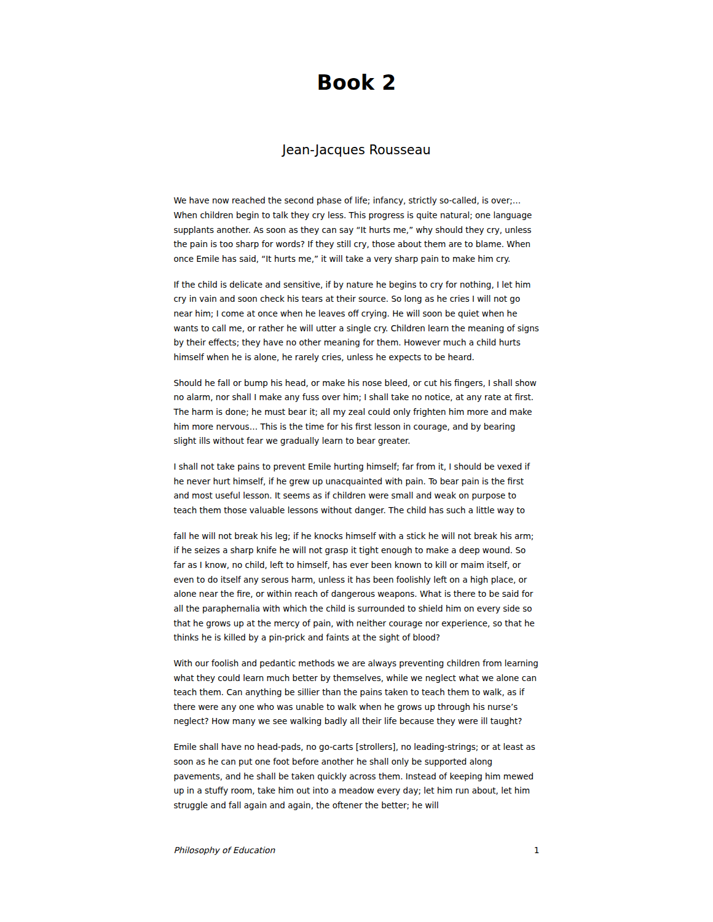Book 2
Jean-Jacques Rousseau
We have now reached the second phase of life; infancy, strictly so-called, is over;…When children begin to talk they cry less. This progress is quite natural; one language supplants another. As soon as they can say “It hurts me,” why should they cry, unless the pain is too sharp for words? If they still cry, those about them are to blame. When once Emile has said, “It hurts me,” it will take a very sharp pain to make him cry.
If the child is delicate and sensitive, if by nature he begins to cry for nothing, I let him cry in vain and soon check his tears at their source. So long as he cries I will not go near him; I come at once when he leaves off crying. He will soon be quiet when he wants to call me, or rather he will utter a single cry. Children learn the meaning of signs by their effects; they have no other meaning for them. However much a child hurts himself when he is alone, he rarely cries, unless he expects to be heard.
Should he fall or bump his head, or make his nose bleed, or cut his fingers, I shall show no alarm, nor shall I make any fuss over him; I shall take no notice, at any rate at first. The harm is done; he must bear it; all my zeal could only frighten him more and make him more nervous… This is the time for his first lesson in courage, and by bearing slight ills without fear we gradually learn to bear greater.
I shall not take pains to prevent Emile hurting himself; far from it, I should be vexed if he never hurt himself, if he grew up unacquainted with pain. To bear pain is the first and most useful lesson. It seems as if children were small and weak on purpose to teach them those valuable lessons without danger. The child has such a little way to
fall he will not break his leg; if he knocks himself with a stick he will not break his arm; if he seizes a sharp knife he will not grasp it tight enough to make a deep wound. So far as I know, no child, left to himself, has ever been known to kill or maim itself, or even to do itself any serous harm, unless it has been foolishly left on a high place, or alone near the fire, or within reach of dangerous weapons. What is there to be said for all the paraphernalia with which the child is surrounded to shield him on every side so that he grows up at the mercy of pain, with neither courage nor experience, so that he thinks he is killed by a pin-prick and faints at the sight of blood?
With our foolish and pedantic methods we are always preventing children from learning what they could learn much better by themselves, while we neglect what we alone can teach them. Can anything be sillier than the pains taken to teach them to walk, as if there were any one who was unable to walk when he grows up through his nurse’s neglect? How many we see walking badly all their life because they were ill taught?
Emile shall have no head-pads, no go-carts [strollers], no leading-strings; or at least as soon as he can put one foot before another he shall only be supported along pavements, and he shall be taken quickly across them. Instead of keeping him mewed up in a stuffy room, take him out into a meadow every day; let him run about, let him struggle and fall again and again, the oftener the better; he will
Philosophy of Education 1